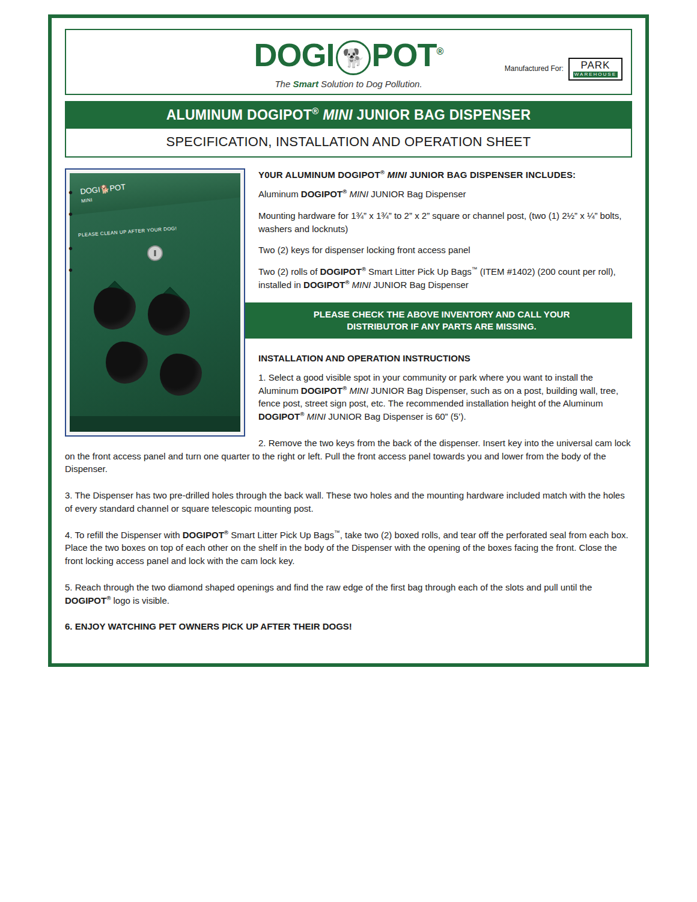DOGI POT®
Manufactured For: PARK WAREHOUSE
The Smart Solution to Dog Pollution.
ALUMINUM DOGIPOT® MINI JUNIOR BAG DISPENSER
SPECIFICATION, INSTALLATION AND OPERATION SHEET
DOGI🐕POTMINI
PLEASE CLEAN UP AFTER YOUR DOG!
Y0UR ALUMINUM DOGIPOT® MINI JUNIOR BAG DISPENSER INCLUDES:
Aluminum DOGIPOT® MINI JUNIOR Bag Dispenser
Mounting hardware for 1¾” x 1¾” to 2” x 2” square or channel post, (two (1) 2½” x ¼” bolts, washers and locknuts)
Two (2) keys for dispenser locking front access panel
Two (2) rolls of DOGIPOT® Smart Litter Pick Up Bags™ (ITEM #1402) (200 count per roll), installed in DOGIPOT® MINI JUNIOR Bag Dispenser
PLEASE CHECK THE ABOVE INVENTORY AND CALL YOUR
DISTRIBUTOR IF ANY PARTS ARE MISSING.
INSTALLATION AND OPERATION INSTRUCTIONS
1. Select a good visible spot in your community or park where you want to install the Aluminum DOGIPOT® MINI JUNIOR Bag Dispenser, such as on a post, building wall, tree, fence post, street sign post, etc. The recommended installation height of the Aluminum DOGIPOT® MINI JUNIOR Bag Dispenser is 60” (5’).
2. Remove the two keys from the back of the dispenser. Insert key into the universal cam lock on the front access panel and turn one quarter to the right or left. Pull the front access panel towards you and lower from the body of the Dispenser.
3. The Dispenser has two pre-drilled holes through the back wall. These two holes and the mounting hardware included match with the holes of every standard channel or square telescopic mounting post.
4. To refill the Dispenser with DOGIPOT® Smart Litter Pick Up Bags™, take two (2) boxed rolls, and tear off the perforated seal from each box. Place the two boxes on top of each other on the shelf in the body of the Dispenser with the opening of the boxes facing the front. Close the front locking access panel and lock with the cam lock key.
5. Reach through the two diamond shaped openings and find the raw edge of the first bag through each of the slots and pull until the DOGIPOT® logo is visible.
6. ENJOY WATCHING PET OWNERS PICK UP AFTER THEIR DOGS!